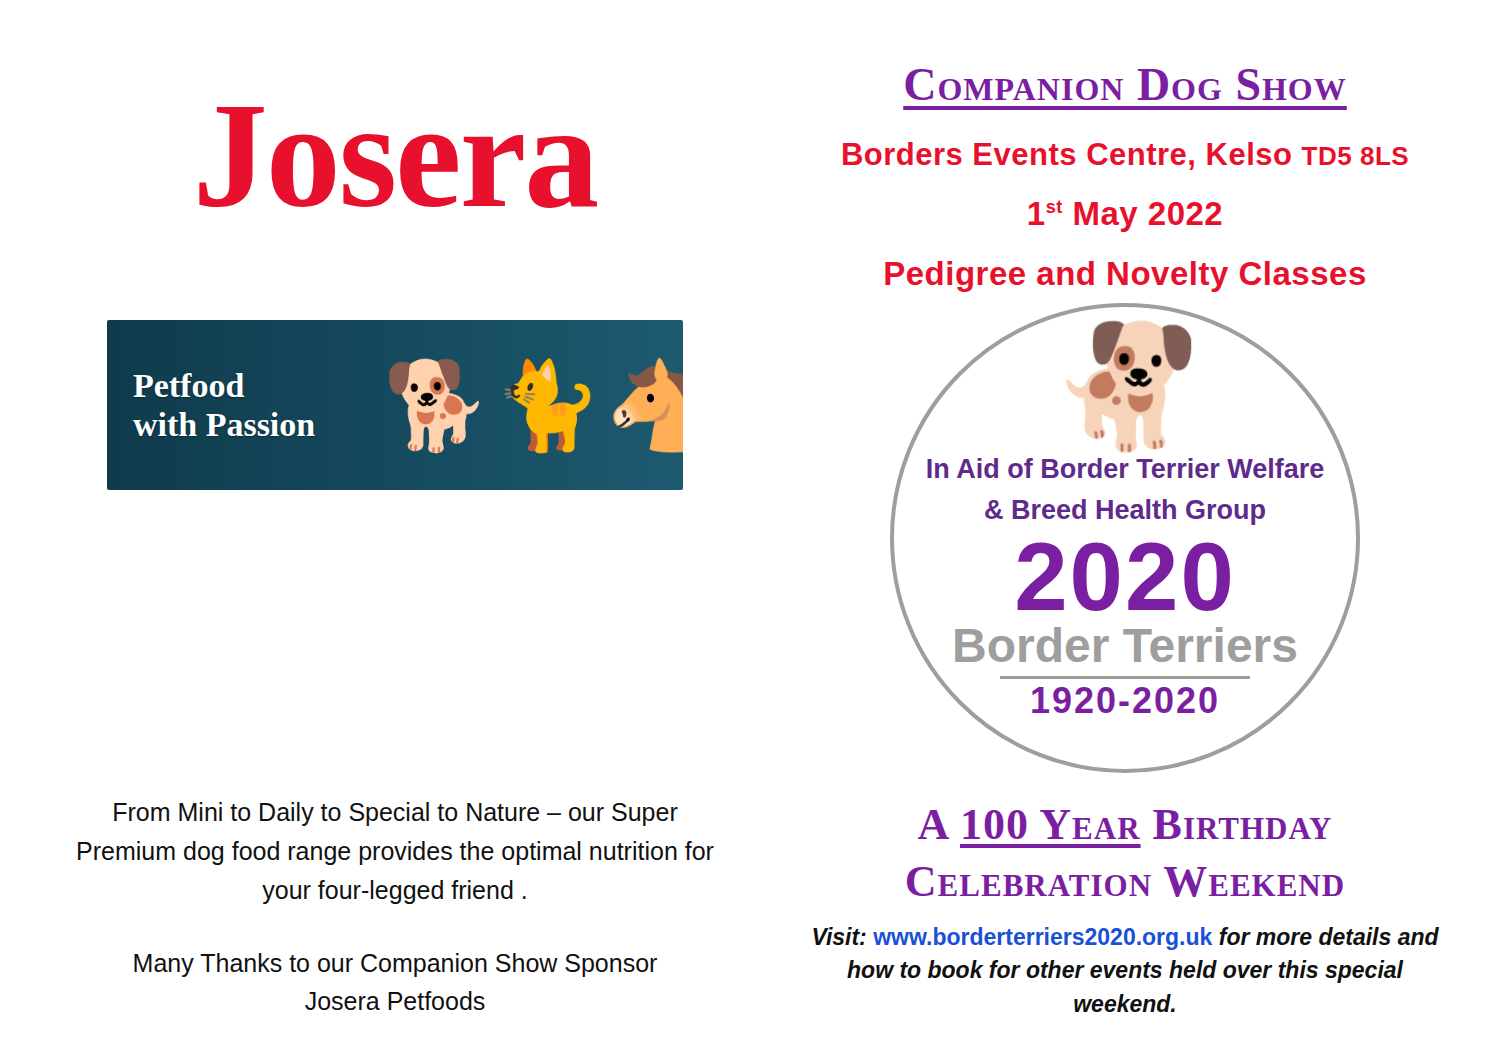Josera
Petfood
with Passion
🐕🐈🐴
From Mini to Daily to Special to Nature – our Super Premium dog food range provides the optimal nutrition for your four-legged friend .
Many Thanks to our Companion Show Sponsor Josera Petfoods
Companion Dog Show
Borders Events Centre, Kelso TD5 8LS
1st May 2022
Pedigree and Novelty Classes
🐕
In Aid of Border Terrier Welfare
& Breed Health Group
2020 Border Terriers
1920-2020
A 100 Year Birthday
Celebration Weekend
Visit: www.borderterriers2020.org.uk for more details and how to book for other events held over this special weekend.